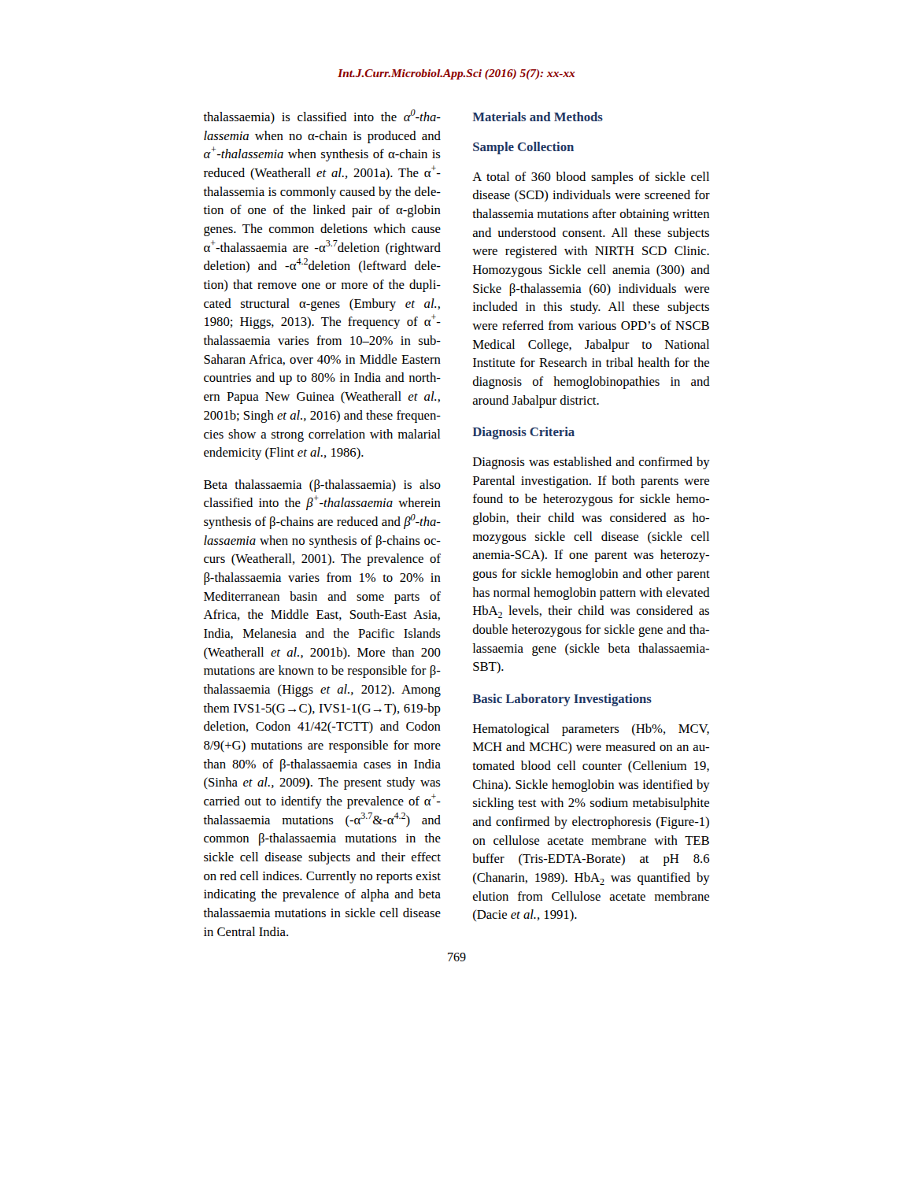Int.J.Curr.Microbiol.App.Sci (2016) 5(7): xx-xx
thalassaemia) is classified into the α0-thalassemia when no α-chain is produced and α+-thalassemia when synthesis of α-chain is reduced (Weatherall et al., 2001a). The α+-thalassemia is commonly caused by the deletion of one of the linked pair of α-globin genes. The common deletions which cause α+-thalassaemia are -α3.7deletion (rightward deletion) and -α4.2deletion (leftward deletion) that remove one or more of the duplicated structural α-genes (Embury et al., 1980; Higgs, 2013). The frequency of α+-thalassaemia varies from 10–20% in sub-Saharan Africa, over 40% in Middle Eastern countries and up to 80% in India and northern Papua New Guinea (Weatherall et al., 2001b; Singh et al., 2016) and these frequencies show a strong correlation with malarial endemicity (Flint et al., 1986).
Beta thalassaemia (β-thalassaemia) is also classified into the β+-thalassaemia wherein synthesis of β-chains are reduced and β0-thalassaemia when no synthesis of β-chains occurs (Weatherall, 2001). The prevalence of β-thalassaemia varies from 1% to 20% in Mediterranean basin and some parts of Africa, the Middle East, South-East Asia, India, Melanesia and the Pacific Islands (Weatherall et al., 2001b). More than 200 mutations are known to be responsible for β-thalassaemia (Higgs et al., 2012). Among them IVS1-5(G→C), IVS1-1(G→T), 619-bp deletion, Codon 41/42(-TCTT) and Codon 8/9(+G) mutations are responsible for more than 80% of β-thalassaemia cases in India (Sinha et al., 2009). The present study was carried out to identify the prevalence of α+-thalassaemia mutations (-α3.7&-α4.2) and common β-thalassaemia mutations in the sickle cell disease subjects and their effect on red cell indices. Currently no reports exist indicating the prevalence of alpha and beta thalassaemia mutations in sickle cell disease in Central India.
Materials and Methods
Sample Collection
A total of 360 blood samples of sickle cell disease (SCD) individuals were screened for thalassemia mutations after obtaining written and understood consent. All these subjects were registered with NIRTH SCD Clinic. Homozygous Sickle cell anemia (300) and Sicke β-thalassemia (60) individuals were included in this study. All these subjects were referred from various OPD’s of NSCB Medical College, Jabalpur to National Institute for Research in tribal health for the diagnosis of hemoglobinopathies in and around Jabalpur district.
Diagnosis Criteria
Diagnosis was established and confirmed by Parental investigation. If both parents were found to be heterozygous for sickle hemoglobin, their child was considered as homozygous sickle cell disease (sickle cell anemia-SCA). If one parent was heterozygous for sickle hemoglobin and other parent has normal hemoglobin pattern with elevated HbA2 levels, their child was considered as double heterozygous for sickle gene and thalassaemia gene (sickle beta thalassaemia-SBT).
Basic Laboratory Investigations
Hematological parameters (Hb%, MCV, MCH and MCHC) were measured on an automated blood cell counter (Cellenium 19, China). Sickle hemoglobin was identified by sickling test with 2% sodium metabisulphite and confirmed by electrophoresis (Figure-1) on cellulose acetate membrane with TEB buffer (Tris-EDTA-Borate) at pH 8.6 (Chanarin, 1989). HbA2 was quantified by elution from Cellulose acetate membrane (Dacie et al., 1991).
769